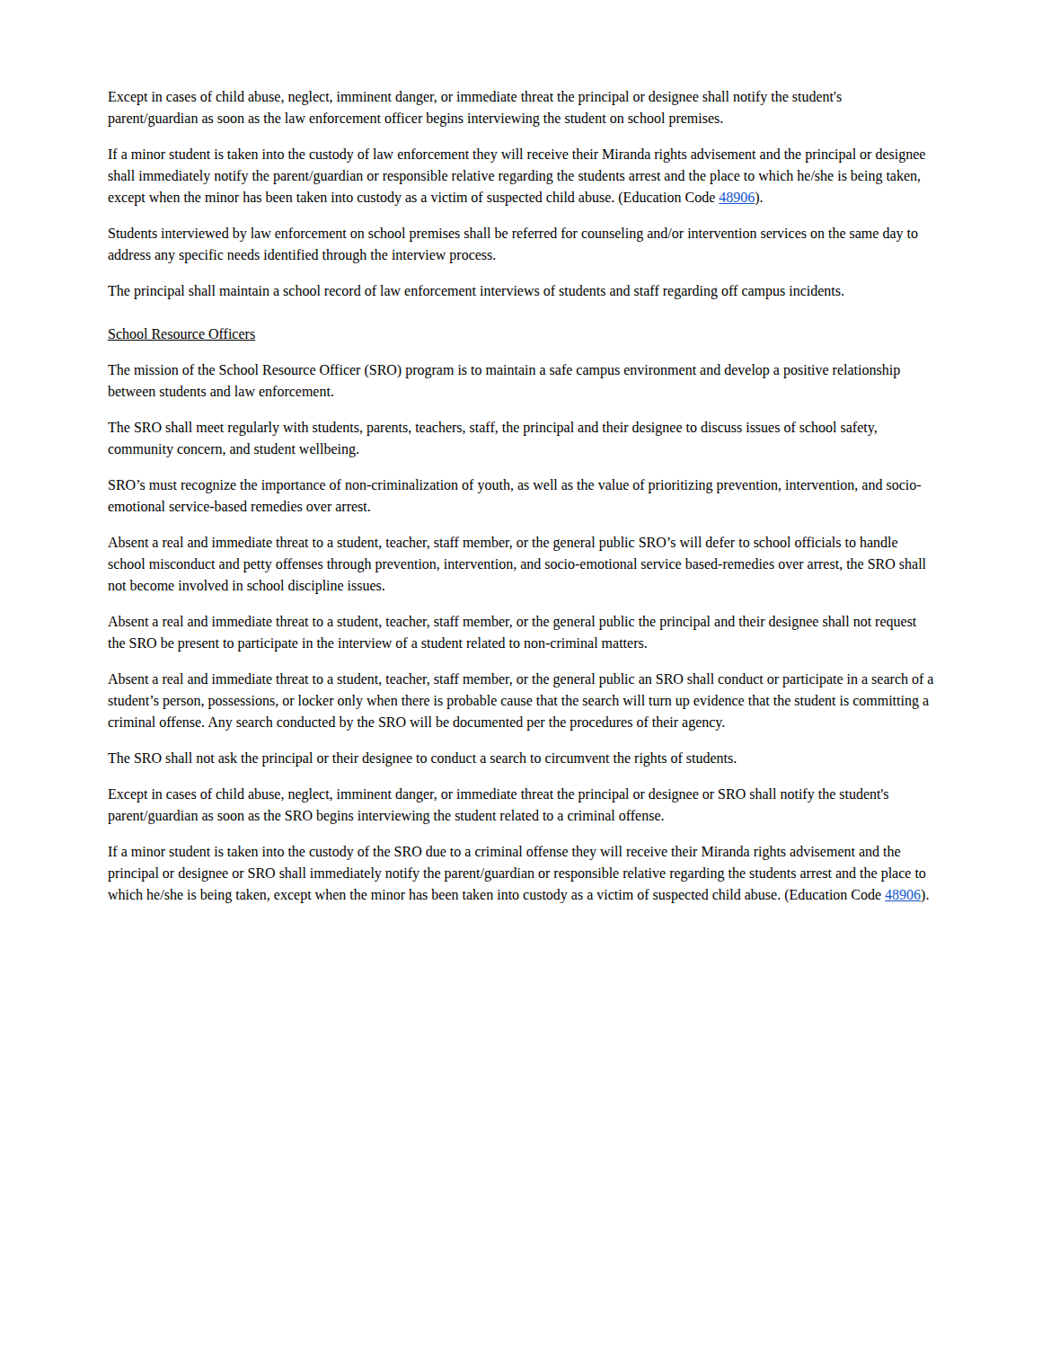Except in cases of child abuse, neglect, imminent danger, or immediate threat the principal or designee shall notify the student's parent/guardian as soon as the law enforcement officer begins interviewing the student on school premises.
If a minor student is taken into the custody of law enforcement they will receive their Miranda rights advisement and the principal or designee shall immediately notify the parent/guardian or responsible relative regarding the students arrest and the place to which he/she is being taken, except when the minor has been taken into custody as a victim of suspected child abuse. (Education Code 48906).
Students interviewed by law enforcement on school premises shall be referred for counseling and/or intervention services on the same day to address any specific needs identified through the interview process.
The principal shall maintain a school record of law enforcement interviews of students and staff regarding off campus incidents.
School Resource Officers
The mission of the School Resource Officer (SRO) program is to maintain a safe campus environment and develop a positive relationship between students and law enforcement.
The SRO shall meet regularly with students, parents, teachers, staff, the principal and their designee to discuss issues of school safety, community concern, and student wellbeing.
SRO’s must recognize the importance of non-criminalization of youth, as well as the value of prioritizing prevention, intervention, and socio-emotional service-based remedies over arrest.
Absent a real and immediate threat to a student, teacher, staff member, or the general public SRO’s will defer to school officials to handle school misconduct and petty offenses through prevention, intervention, and socio-emotional service based-remedies over arrest, the SRO shall not become involved in school discipline issues.
Absent a real and immediate threat to a student, teacher, staff member, or the general public the principal and their designee shall not request the SRO be present to participate in the interview of a student related to non-criminal matters.
Absent a real and immediate threat to a student, teacher, staff member, or the general public an SRO shall conduct or participate in a search of a student’s person, possessions, or locker only when there is probable cause that the search will turn up evidence that the student is committing a criminal offense. Any search conducted by the SRO will be documented per the procedures of their agency.
The SRO shall not ask the principal or their designee to conduct a search to circumvent the rights of students.
Except in cases of child abuse, neglect, imminent danger, or immediate threat the principal or designee or SRO shall notify the student's parent/guardian as soon as the SRO begins interviewing the student related to a criminal offense.
If a minor student is taken into the custody of the SRO due to a criminal offense they will receive their Miranda rights advisement and the principal or designee or SRO shall immediately notify the parent/guardian or responsible relative regarding the students arrest and the place to which he/she is being taken, except when the minor has been taken into custody as a victim of suspected child abuse. (Education Code 48906).